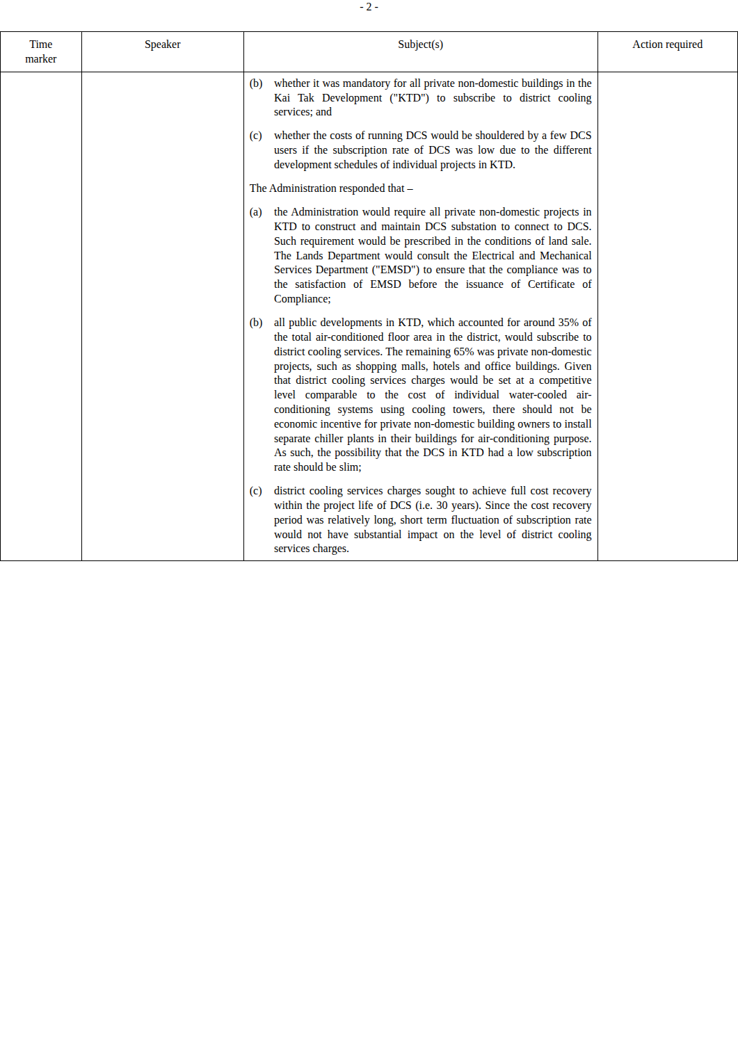- 2 -
| Time marker | Speaker | Subject(s) | Action required |
| --- | --- | --- | --- |
| | | (b) whether it was mandatory for all private non-domestic buildings in the Kai Tak Development ("KTD") to subscribe to district cooling services; and (c) whether the costs of running DCS would be shouldered by a few DCS users if the subscription rate of DCS was low due to the different development schedules of individual projects in KTD. The Administration responded that – (a) the Administration would require all private non-domestic projects in KTD to construct and maintain DCS substation to connect to DCS. Such requirement would be prescribed in the conditions of land sale. The Lands Department would consult the Electrical and Mechanical Services Department ("EMSD") to ensure that the compliance was to the satisfaction of EMSD before the issuance of Certificate of Compliance; (b) all public developments in KTD, which accounted for around 35% of the total air-conditioned floor area in the district, would subscribe to district cooling services. The remaining 65% was private non-domestic projects, such as shopping malls, hotels and office buildings. Given that district cooling services charges would be set at a competitive level comparable to the cost of individual water-cooled air-conditioning systems using cooling towers, there should not be economic incentive for private non-domestic building owners to install separate chiller plants in their buildings for air-conditioning purpose. As such, the possibility that the DCS in KTD had a low subscription rate should be slim; (c) district cooling services charges sought to achieve full cost recovery within the project life of DCS (i.e. 30 years). Since the cost recovery period was relatively long, short term fluctuation of subscription rate would not have substantial impact on the level of district cooling services charges. | |